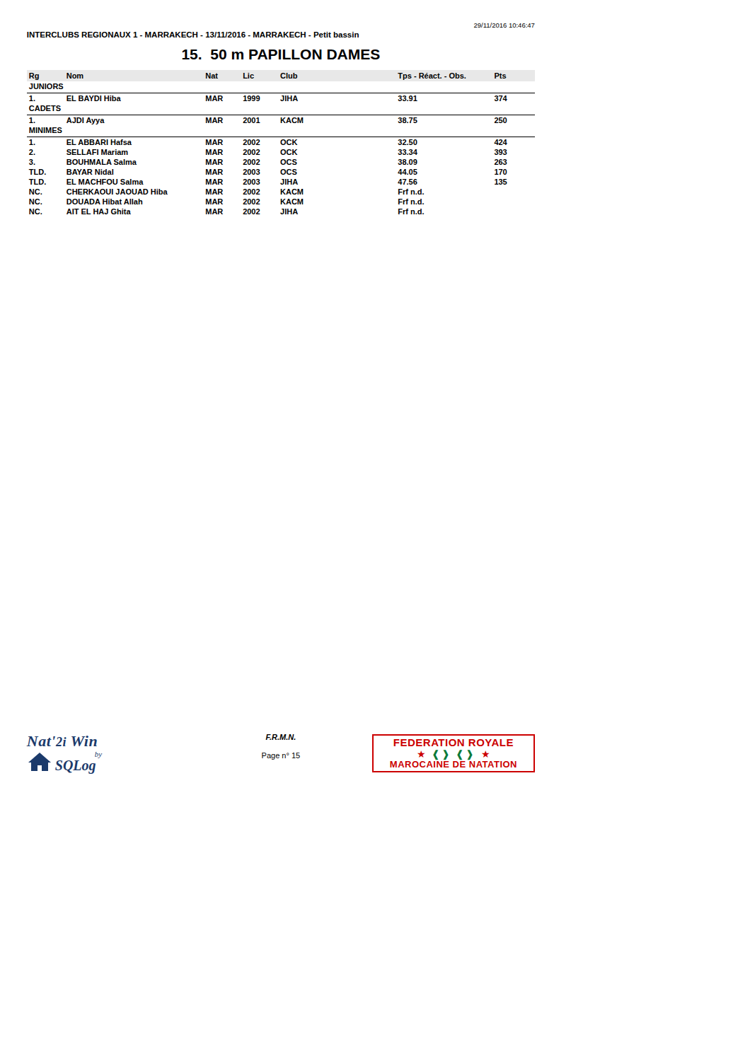29/11/2016 10:46:47
INTERCLUBS REGIONAUX 1 - MARRAKECH - 13/11/2016 - MARRAKECH - Petit bassin
15. 50 m PAPILLON DAMES
| Rg | Nom | Nat | Lic | Club | Tps - Réact. - Obs. | Pts |
| --- | --- | --- | --- | --- | --- | --- |
| JUNIORS | |
| 1. | EL BAYDI Hiba | MAR | 1999 | JIHA | 33.91 | 374 |
| CADETS | |
| 1. | AJDI Ayya | MAR | 2001 | KACM | 38.75 | 250 |
| MINIMES | |
| 1. | EL ABBARI Hafsa | MAR | 2002 | OCK | 32.50 | 424 |
| 2. | SELLAFI Mariam | MAR | 2002 | OCK | 33.34 | 393 |
| 3. | BOUHMALA Salma | MAR | 2002 | OCS | 38.09 | 263 |
| TLD. | BAYAR Nidal | MAR | 2003 | OCS | 44.05 | 170 |
| TLD. | EL MACHFOU Salma | MAR | 2003 | JIHA | 47.56 | 135 |
| NC. | CHERKAOUI JAOUAD Hiba | MAR | 2002 | KACM | Frf n.d. | |
| NC. | DOUADA Hibat Allah | MAR | 2002 | KACM | Frf n.d. | |
| NC. | AIT EL HAJ Ghita | MAR | 2002 | JIHA | Frf n.d. | |
Nat'2i Win
by
SQLog
F.R.M.N.
Page n° 15
FEDERATION ROYALE
★ ❰❱ ❰❱ ★
MAROCAINE DE NATATION